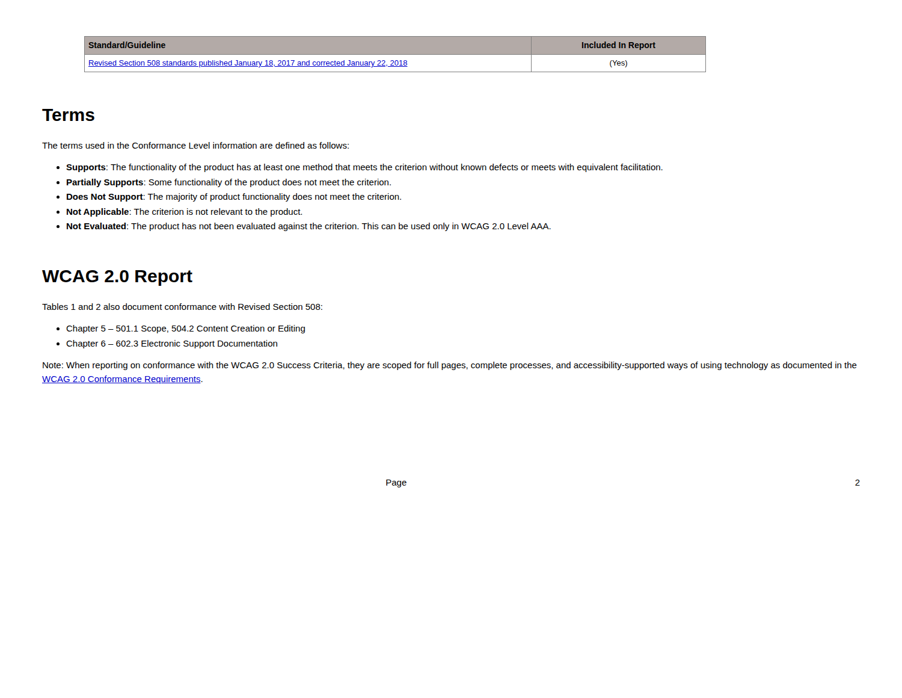| Standard/Guideline | Included In Report |
| --- | --- |
| Revised Section 508 standards published January 18, 2017 and corrected January 22, 2018 | (Yes) |
Terms
The terms used in the Conformance Level information are defined as follows:
Supports: The functionality of the product has at least one method that meets the criterion without known defects or meets with equivalent facilitation.
Partially Supports: Some functionality of the product does not meet the criterion.
Does Not Support: The majority of product functionality does not meet the criterion.
Not Applicable: The criterion is not relevant to the product.
Not Evaluated: The product has not been evaluated against the criterion. This can be used only in WCAG 2.0 Level AAA.
WCAG 2.0 Report
Tables 1 and 2 also document conformance with Revised Section 508:
Chapter 5 – 501.1 Scope, 504.2 Content Creation or Editing
Chapter 6 – 602.3 Electronic Support Documentation
Note: When reporting on conformance with the WCAG 2.0 Success Criteria, they are scoped for full pages, complete processes, and accessibility-supported ways of using technology as documented in the WCAG 2.0 Conformance Requirements.
Page 2